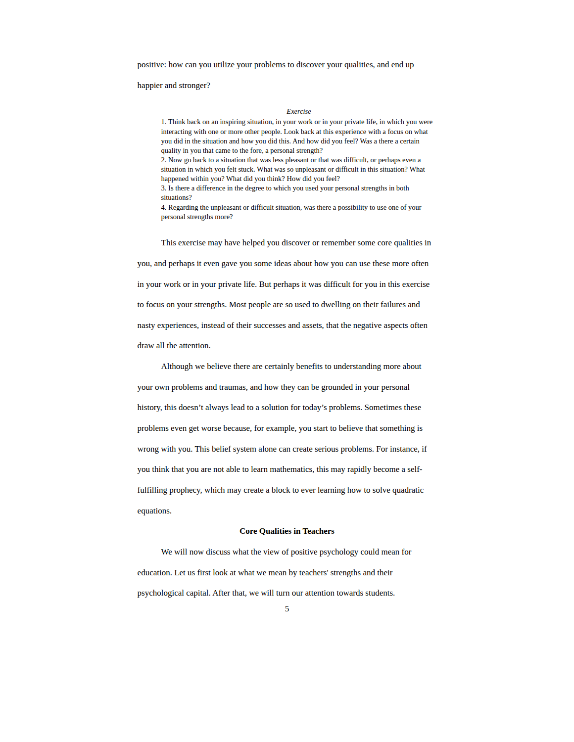positive: how can you utilize your problems to discover your qualities, and end up happier and stronger?
Exercise
1. Think back on an inspiring situation, in your work or in your private life, in which you were interacting with one or more other people. Look back at this experience with a focus on what you did in the situation and how you did this. And how did you feel? Was a there a certain quality in you that came to the fore, a personal strength?
2. Now go back to a situation that was less pleasant or that was difficult, or perhaps even a situation in which you felt stuck. What was so unpleasant or difficult in this situation? What happened within you? What did you think? How did you feel?
3. Is there a difference in the degree to which you used your personal strengths in both situations?
4. Regarding the unpleasant or difficult situation, was there a possibility to use one of your personal strengths more?
This exercise may have helped you discover or remember some core qualities in you, and perhaps it even gave you some ideas about how you can use these more often in your work or in your private life. But perhaps it was difficult for you in this exercise to focus on your strengths. Most people are so used to dwelling on their failures and nasty experiences, instead of their successes and assets, that the negative aspects often draw all the attention.
Although we believe there are certainly benefits to understanding more about your own problems and traumas, and how they can be grounded in your personal history, this doesn’t always lead to a solution for today’s problems. Sometimes these problems even get worse because, for example, you start to believe that something is wrong with you. This belief system alone can create serious problems. For instance, if you think that you are not able to learn mathematics, this may rapidly become a self-fulfilling prophecy, which may create a block to ever learning how to solve quadratic equations.
Core Qualities in Teachers
We will now discuss what the view of positive psychology could mean for education. Let us first look at what we mean by teachers' strengths and their psychological capital. After that, we will turn our attention towards students.
5